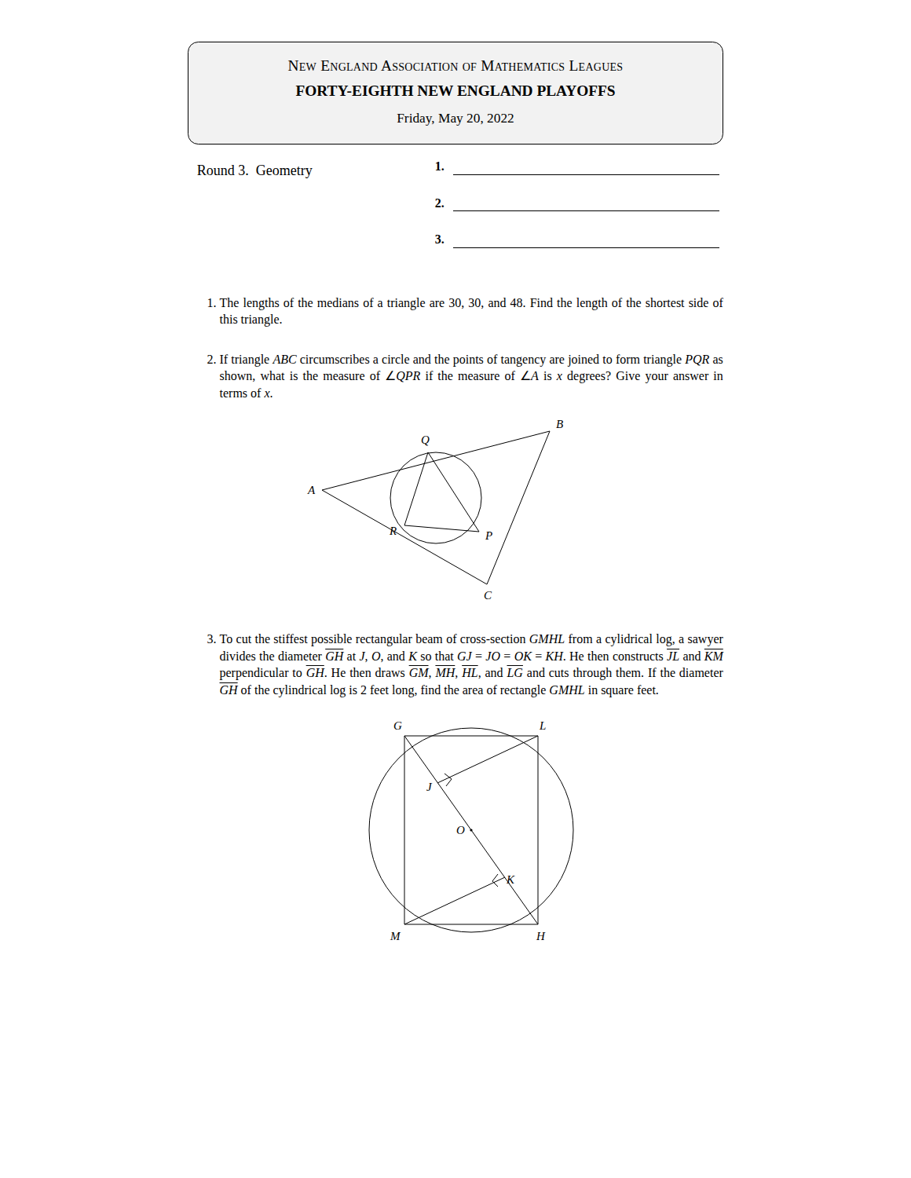New England Association of Mathematics Leagues
FORTY-EIGHTH NEW ENGLAND PLAYOFFS
Friday, May 20, 2022
Round 3. Geometry
1.
2.
3.
The lengths of the medians of a triangle are 30, 30, and 48. Find the length of the shortest side of this triangle.
If triangle ABC circumscribes a circle and the points of tangency are joined to form triangle PQR as shown, what is the measure of ∠QPR if the measure of ∠A is x degrees? Give your answer in terms of x.
A B C Q P R
To cut the stiffest possible rectangular beam of cross-section GMHL from a cylidrical log, a sawyer divides the diameter GH at J, O, and K so that GJ = JO = OK = KH. He then constructs JL and KM perpendicular to GH. He then draws GM, MH, HL, and LG and cuts through them. If the diameter GH of the cylindrical log is 2 feet long, find the area of rectangle GMHL in square feet.
G L M H J O K